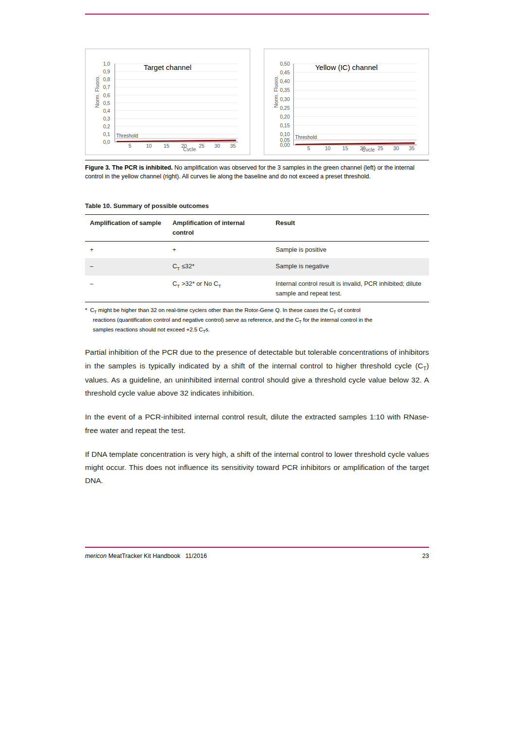Target channel
Norm. Fluoro. 1,0 0,9 0,8 0,7 0,6 0,5 0,4 0,3 0,2 0,1 0,0 Threshold 5 10 15 20 25 30 35 Cycle
Yellow (IC) channel
Norm. Fluoro. 0,50 0,45 0,40 0,35 0,30 0,25 0,20 0,15 0,10 0,05 0,00 Threshold 5 10 15 20 25 30 35 Cycle
Figure 3. The PCR is inhibited. No amplification was observed for the 3 samples in the green channel (left) or the internal control in the yellow channel (right). All curves lie along the baseline and do not exceed a preset threshold.
Table 10. Summary of possible outcomes
| Amplification of sample | Amplification of internal control | Result |
| --- | --- | --- |
| + | + | Sample is positive |
| – | C T ≤32* | Sample is negative |
| – | C T >32* or No C T | Internal control result is invalid, PCR inhibited; dilute sample and repeat test. |
*CT might be higher than 32 on real-time cyclers other than the Rotor-Gene Q. In these cases the CT of control reactions (quantification control and negative control) serve as reference, and the CT for the internal control in the samples reactions should not exceed +2.5 CTs.
Partial inhibition of the PCR due to the presence of detectable but tolerable concentrations of inhibitors in the samples is typically indicated by a shift of the internal control to higher threshold cycle (CT) values. As a guideline, an uninhibited internal control should give a threshold cycle value below 32. A threshold cycle value above 32 indicates inhibition.
In the event of a PCR-inhibited internal control result, dilute the extracted samples 1:10 with RNase-free water and repeat the test.
If DNA template concentration is very high, a shift of the internal control to lower threshold cycle values might occur. This does not influence its sensitivity toward PCR inhibitors or amplification of the target DNA.
mericon MeatTracker Kit Handbook 11/2016
23